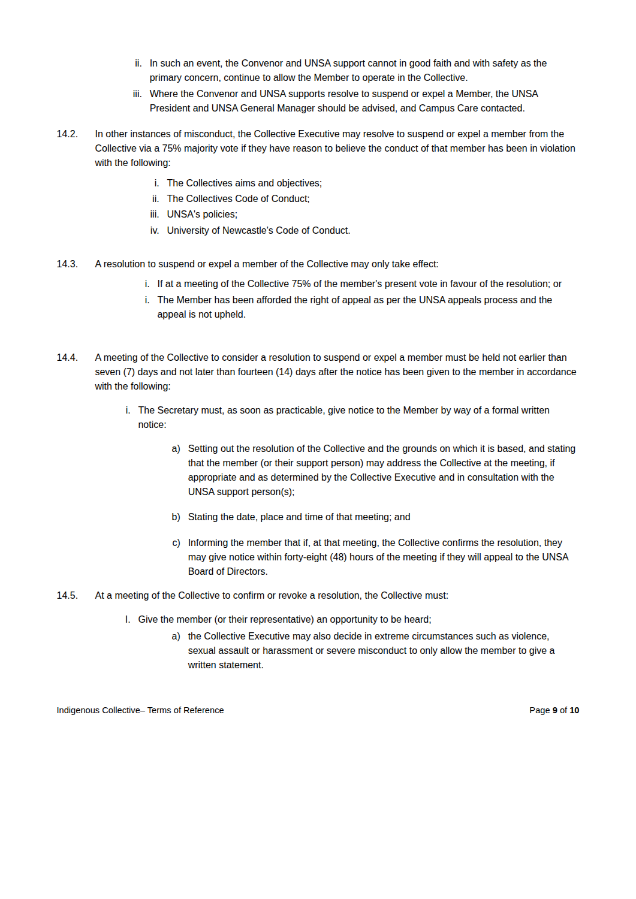ii.
In such an event, the Convenor and UNSA support cannot in good faith and with safety as the primary concern, continue to allow the Member to operate in the Collective.
iii.
Where the Convenor and UNSA supports resolve to suspend or expel a Member, the UNSA President and UNSA General Manager should be advised, and Campus Care contacted.
14.2.
In other instances of misconduct, the Collective Executive may resolve to suspend or expel a member from the Collective via a 75% majority vote if they have reason to believe the conduct of that member has been in violation with the following:
i.
The Collectives aims and objectives;
ii.
The Collectives Code of Conduct;
iii.
UNSA's policies;
iv.
University of Newcastle's Code of Conduct.
14.3.
A resolution to suspend or expel a member of the Collective may only take effect:
i.
If at a meeting of the Collective 75% of the member's present vote in favour of the resolution; or
i.
The Member has been afforded the right of appeal as per the UNSA appeals process and the appeal is not upheld.
14.4.
A meeting of the Collective to consider a resolution to suspend or expel a member must be held not earlier than seven (7) days and not later than fourteen (14) days after the notice has been given to the member in accordance with the following:
i.
The Secretary must, as soon as practicable, give notice to the Member by way of a formal written notice:
a)
Setting out the resolution of the Collective and the grounds on which it is based, and stating that the member (or their support person) may address the Collective at the meeting, if appropriate and as determined by the Collective Executive and in consultation with the UNSA support person(s);
b)
Stating the date, place and time of that meeting; and
c)
Informing the member that if, at that meeting, the Collective confirms the resolution, they may give notice within forty-eight (48) hours of the meeting if they will appeal to the UNSA Board of Directors.
14.5.
At a meeting of the Collective to confirm or revoke a resolution, the Collective must:
I.
Give the member (or their representative) an opportunity to be heard;
a)
the Collective Executive may also decide in extreme circumstances such as violence, sexual assault or harassment or severe misconduct to only allow the member to give a written statement.
Indigenous Collective– Terms of Reference
Page 9 of 10